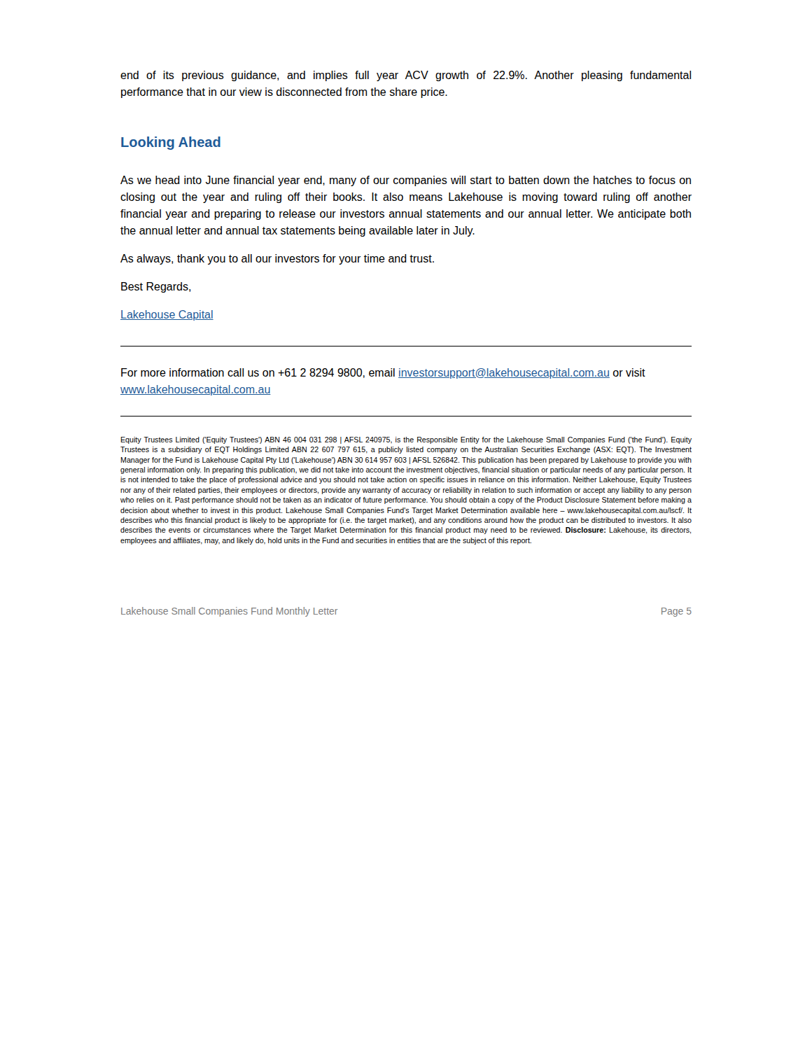end of its previous guidance, and implies full year ACV growth of 22.9%. Another pleasing fundamental performance that in our view is disconnected from the share price.
Looking Ahead
As we head into June financial year end, many of our companies will start to batten down the hatches to focus on closing out the year and ruling off their books. It also means Lakehouse is moving toward ruling off another financial year and preparing to release our investors annual statements and our annual letter. We anticipate both the annual letter and annual tax statements being available later in July.
As always, thank you to all our investors for your time and trust.
Best Regards,
Lakehouse Capital
For more information call us on +61 2 8294 9800, email investorsupport@lakehousecapital.com.au or visit www.lakehousecapital.com.au
Equity Trustees Limited ('Equity Trustees') ABN 46 004 031 298 | AFSL 240975, is the Responsible Entity for the Lakehouse Small Companies Fund ('the Fund'). Equity Trustees is a subsidiary of EQT Holdings Limited ABN 22 607 797 615, a publicly listed company on the Australian Securities Exchange (ASX: EQT). The Investment Manager for the Fund is Lakehouse Capital Pty Ltd ('Lakehouse') ABN 30 614 957 603 | AFSL 526842. This publication has been prepared by Lakehouse to provide you with general information only. In preparing this publication, we did not take into account the investment objectives, financial situation or particular needs of any particular person. It is not intended to take the place of professional advice and you should not take action on specific issues in reliance on this information. Neither Lakehouse, Equity Trustees nor any of their related parties, their employees or directors, provide any warranty of accuracy or reliability in relation to such information or accept any liability to any person who relies on it. Past performance should not be taken as an indicator of future performance. You should obtain a copy of the Product Disclosure Statement before making a decision about whether to invest in this product. Lakehouse Small Companies Fund's Target Market Determination available here – www.lakehousecapital.com.au/lscf/. It describes who this financial product is likely to be appropriate for (i.e. the target market), and any conditions around how the product can be distributed to investors. It also describes the events or circumstances where the Target Market Determination for this financial product may need to be reviewed. Disclosure: Lakehouse, its directors, employees and affiliates, may, and likely do, hold units in the Fund and securities in entities that are the subject of this report.
Lakehouse Small Companies Fund Monthly Letter Page 5